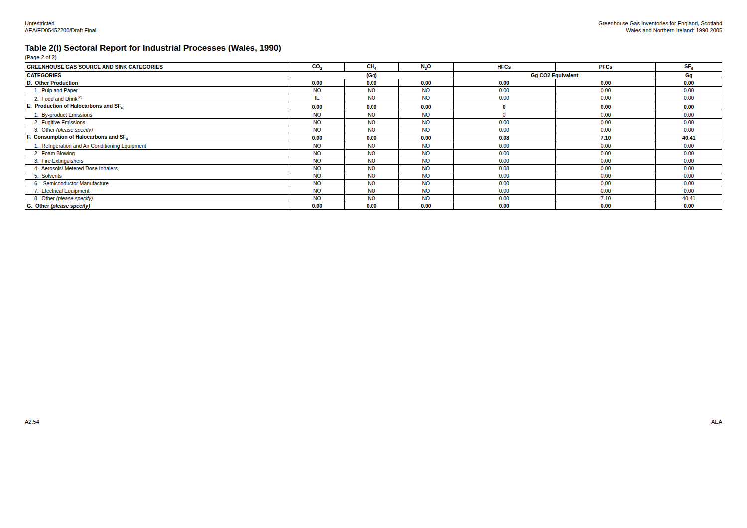Unrestricted
AEA/ED05452200/Draft Final
Greenhouse Gas Inventories for England, Scotland
Wales and Northern Ireland: 1990-2005
Table 2(I) Sectoral Report for Industrial Processes (Wales, 1990)
(Page 2 of 2)
| GREENHOUSE GAS SOURCE AND SINK CATEGORIES | CO 2 | CH 4 | N 2 O | HFCs | PFCs | SF 6 |
| --- | --- | --- | --- | --- | --- | --- |
| CATEGORIES | (Gg) | Gg CO2 Equivalent | Gg |
| D. Other Production | 0.00 | 0.00 | 0.00 | 0.00 | 0.00 | 0.00 |
| 1. Pulp and Paper | NO | NO | NO | 0.00 | 0.00 | 0.00 |
| 2. Food and Drink (2) | IE | NO | NO | 0.00 | 0.00 | 0.00 |
| E. Production of Halocarbons and SF 6 | 0.00 | 0.00 | 0.00 | 0 | 0.00 | 0.00 |
| 1. By-product Emissions | NO | NO | NO | 0 | 0.00 | 0.00 |
| 2. Fugitive Emissions | NO | NO | NO | 0.00 | 0.00 | 0.00 |
| 3. Other (please specify) | NO | NO | NO | 0.00 | 0.00 | 0.00 |
| F. Consumption of Halocarbons and SF 6 | 0.00 | 0.00 | 0.00 | 0.08 | 7.10 | 40.41 |
| 1. Refrigeration and Air Conditioning Equipment | NO | NO | NO | 0.00 | 0.00 | 0.00 |
| 2. Foam Blowing | NO | NO | NO | 0.00 | 0.00 | 0.00 |
| 3. Fire Extinguishers | NO | NO | NO | 0.00 | 0.00 | 0.00 |
| 4. Aerosols/ Metered Dose Inhalers | NO | NO | NO | 0.08 | 0.00 | 0.00 |
| 5. Solvents | NO | NO | NO | 0.00 | 0.00 | 0.00 |
| 6. Semiconductor Manufacture | NO | NO | NO | 0.00 | 0.00 | 0.00 |
| 7. Electrical Equipment | NO | NO | NO | 0.00 | 0.00 | 0.00 |
| 8. Other (please specify) | NO | NO | NO | 0.00 | 7.10 | 40.41 |
| G. Other (please specify) | 0.00 | 0.00 | 0.00 | 0.00 | 0.00 | 0.00 |
A2.54
AEA